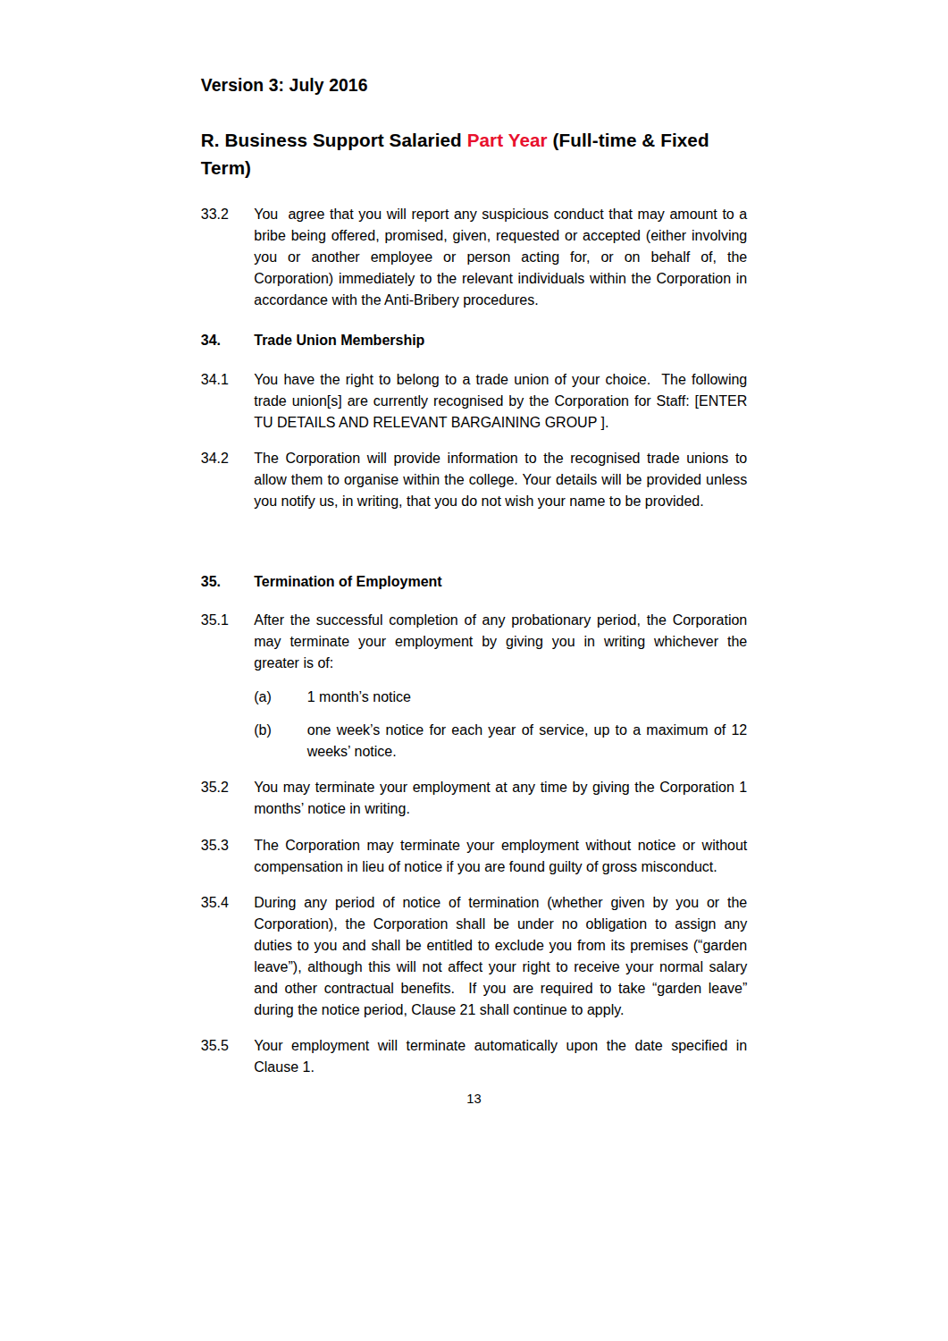Version 3: July 2016
R. Business Support Salaried Part Year (Full-time & Fixed Term)
33.2
You agree that you will report any suspicious conduct that may amount to a bribe being offered, promised, given, requested or accepted (either involving you or another employee or person acting for, or on behalf of, the Corporation) immediately to the relevant individuals within the Corporation in accordance with the Anti-Bribery procedures.
34.
Trade Union Membership
34.1
You have the right to belong to a trade union of your choice. The following trade union[s] are currently recognised by the Corporation for Staff: [ENTER TU DETAILS AND RELEVANT BARGAINING GROUP ].
34.2
The Corporation will provide information to the recognised trade unions to allow them to organise within the college. Your details will be provided unless you notify us, in writing, that you do not wish your name to be provided.
35.
Termination of Employment
35.1
After the successful completion of any probationary period, the Corporation may terminate your employment by giving you in writing whichever the greater is of:
(a)
1 month’s notice
(b)
one week’s notice for each year of service, up to a maximum of 12 weeks’ notice.
35.2
You may terminate your employment at any time by giving the Corporation 1 months’ notice in writing.
35.3
The Corporation may terminate your employment without notice or without compensation in lieu of notice if you are found guilty of gross misconduct.
35.4
During any period of notice of termination (whether given by you or the Corporation), the Corporation shall be under no obligation to assign any duties to you and shall be entitled to exclude you from its premises (“garden leave”), although this will not affect your right to receive your normal salary and other contractual benefits. If you are required to take “garden leave” during the notice period, Clause 21 shall continue to apply.
35.5
Your employment will terminate automatically upon the date specified in Clause 1.
13